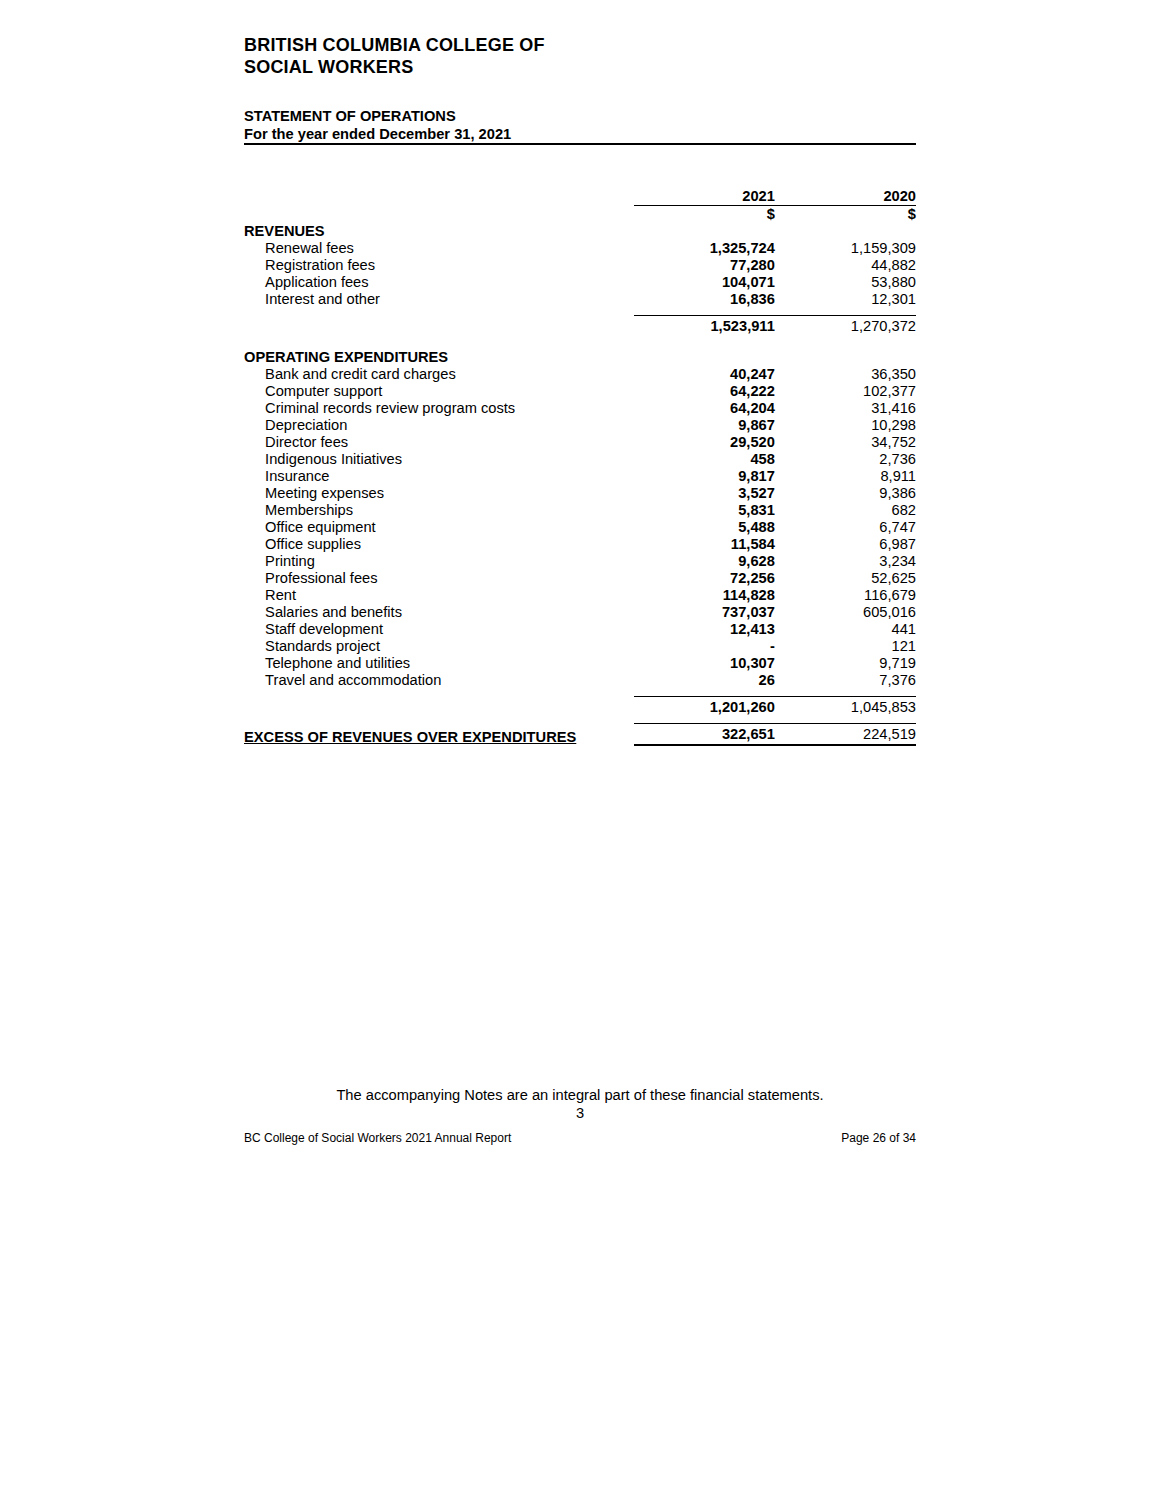BRITISH COLUMBIA COLLEGE OF
SOCIAL WORKERS
STATEMENT OF OPERATIONS
For the year ended December 31, 2021
| | 2021 | 2020 |
| | $ | $ |
| REVENUES | | |
| Renewal fees | 1,325,724 | 1,159,309 |
| Registration fees | 77,280 | 44,882 |
| Application fees | 104,071 | 53,880 |
| Interest and other | 16,836 | 12,301 |
| | 1,523,911 | 1,270,372 |
| OPERATING EXPENDITURES | | |
| Bank and credit card charges | 40,247 | 36,350 |
| Computer support | 64,222 | 102,377 |
| Criminal records review program costs | 64,204 | 31,416 |
| Depreciation | 9,867 | 10,298 |
| Director fees | 29,520 | 34,752 |
| Indigenous Initiatives | 458 | 2,736 |
| Insurance | 9,817 | 8,911 |
| Meeting expenses | 3,527 | 9,386 |
| Memberships | 5,831 | 682 |
| Office equipment | 5,488 | 6,747 |
| Office supplies | 11,584 | 6,987 |
| Printing | 9,628 | 3,234 |
| Professional fees | 72,256 | 52,625 |
| Rent | 114,828 | 116,679 |
| Salaries and benefits | 737,037 | 605,016 |
| Staff development | 12,413 | 441 |
| Standards project | - | 121 |
| Telephone and utilities | 10,307 | 9,719 |
| Travel and accommodation | 26 | 7,376 |
| | 1,201,260 | 1,045,853 |
| EXCESS OF REVENUES OVER EXPENDITURES | 322,651 | 224,519 |
The accompanying Notes are an integral part of these financial statements.
3
BC College of Social Workers 2021 Annual Report
Page 26 of 34